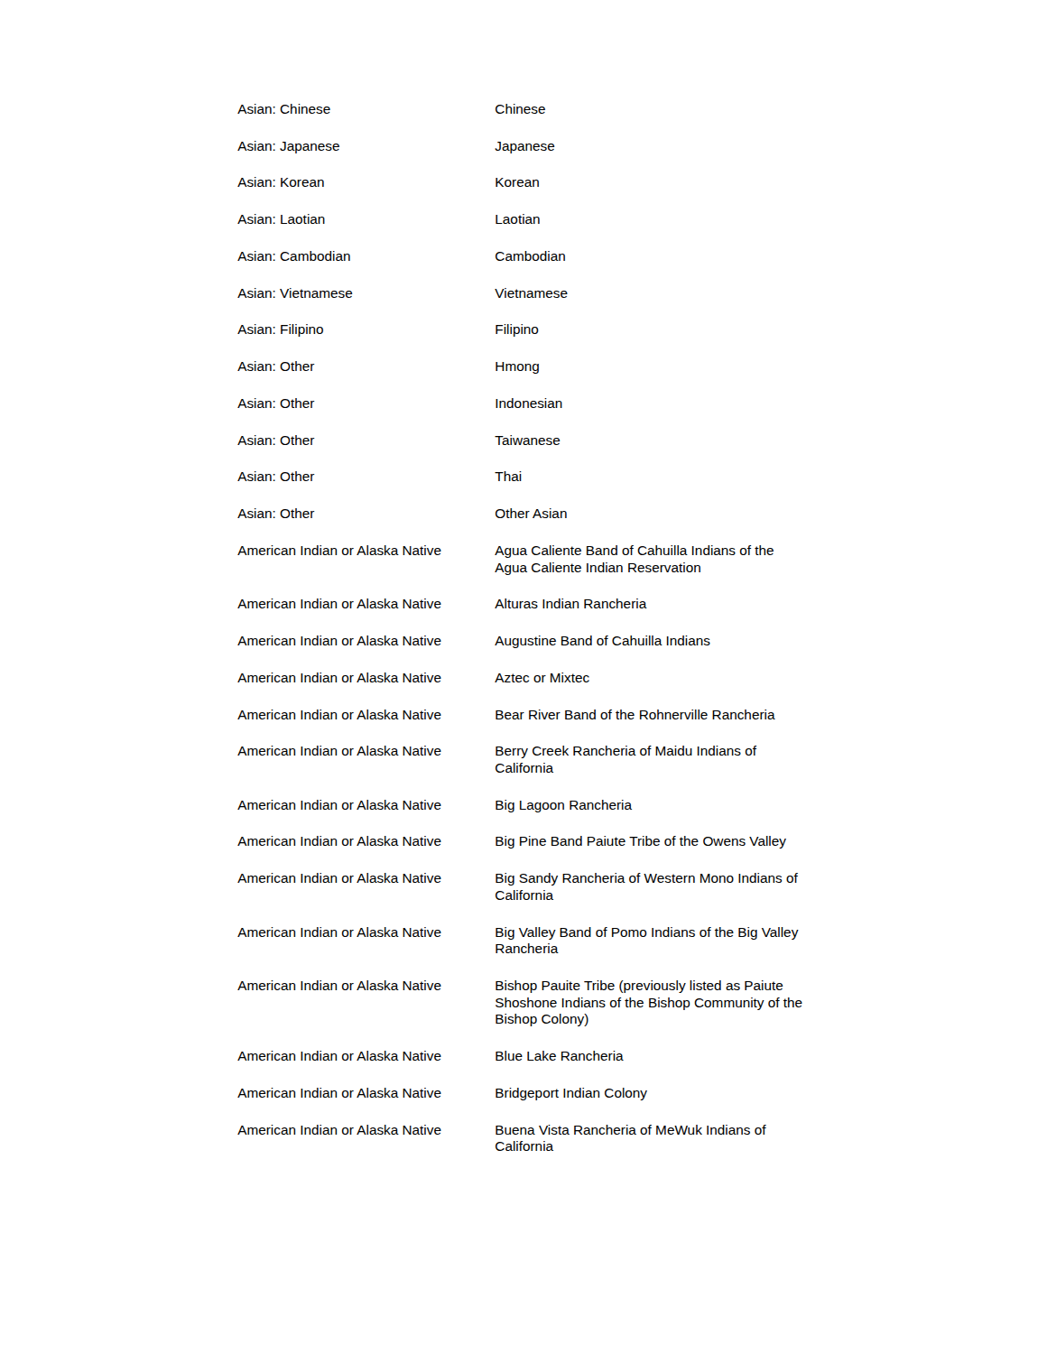| Asian: Chinese | Chinese |
| Asian: Japanese | Japanese |
| Asian: Korean | Korean |
| Asian: Laotian | Laotian |
| Asian: Cambodian | Cambodian |
| Asian: Vietnamese | Vietnamese |
| Asian: Filipino | Filipino |
| Asian: Other | Hmong |
| Asian: Other | Indonesian |
| Asian: Other | Taiwanese |
| Asian: Other | Thai |
| Asian: Other | Other Asian |
| American Indian or Alaska Native | Agua Caliente Band of Cahuilla Indians of the Agua Caliente Indian Reservation |
| American Indian or Alaska Native | Alturas Indian Rancheria |
| American Indian or Alaska Native | Augustine Band of Cahuilla Indians |
| American Indian or Alaska Native | Aztec or Mixtec |
| American Indian or Alaska Native | Bear River Band of the Rohnerville Rancheria |
| American Indian or Alaska Native | Berry Creek Rancheria of Maidu Indians of California |
| American Indian or Alaska Native | Big Lagoon Rancheria |
| American Indian or Alaska Native | Big Pine Band Paiute Tribe of the Owens Valley |
| American Indian or Alaska Native | Big Sandy Rancheria of Western Mono Indians of California |
| American Indian or Alaska Native | Big Valley Band of Pomo Indians of the Big Valley Rancheria |
| American Indian or Alaska Native | Bishop Pauite Tribe (previously listed as Paiute Shoshone Indians of the Bishop Community of the Bishop Colony) |
| American Indian or Alaska Native | Blue Lake Rancheria |
| American Indian or Alaska Native | Bridgeport Indian Colony |
| American Indian or Alaska Native | Buena Vista Rancheria of MeWuk Indians of California |